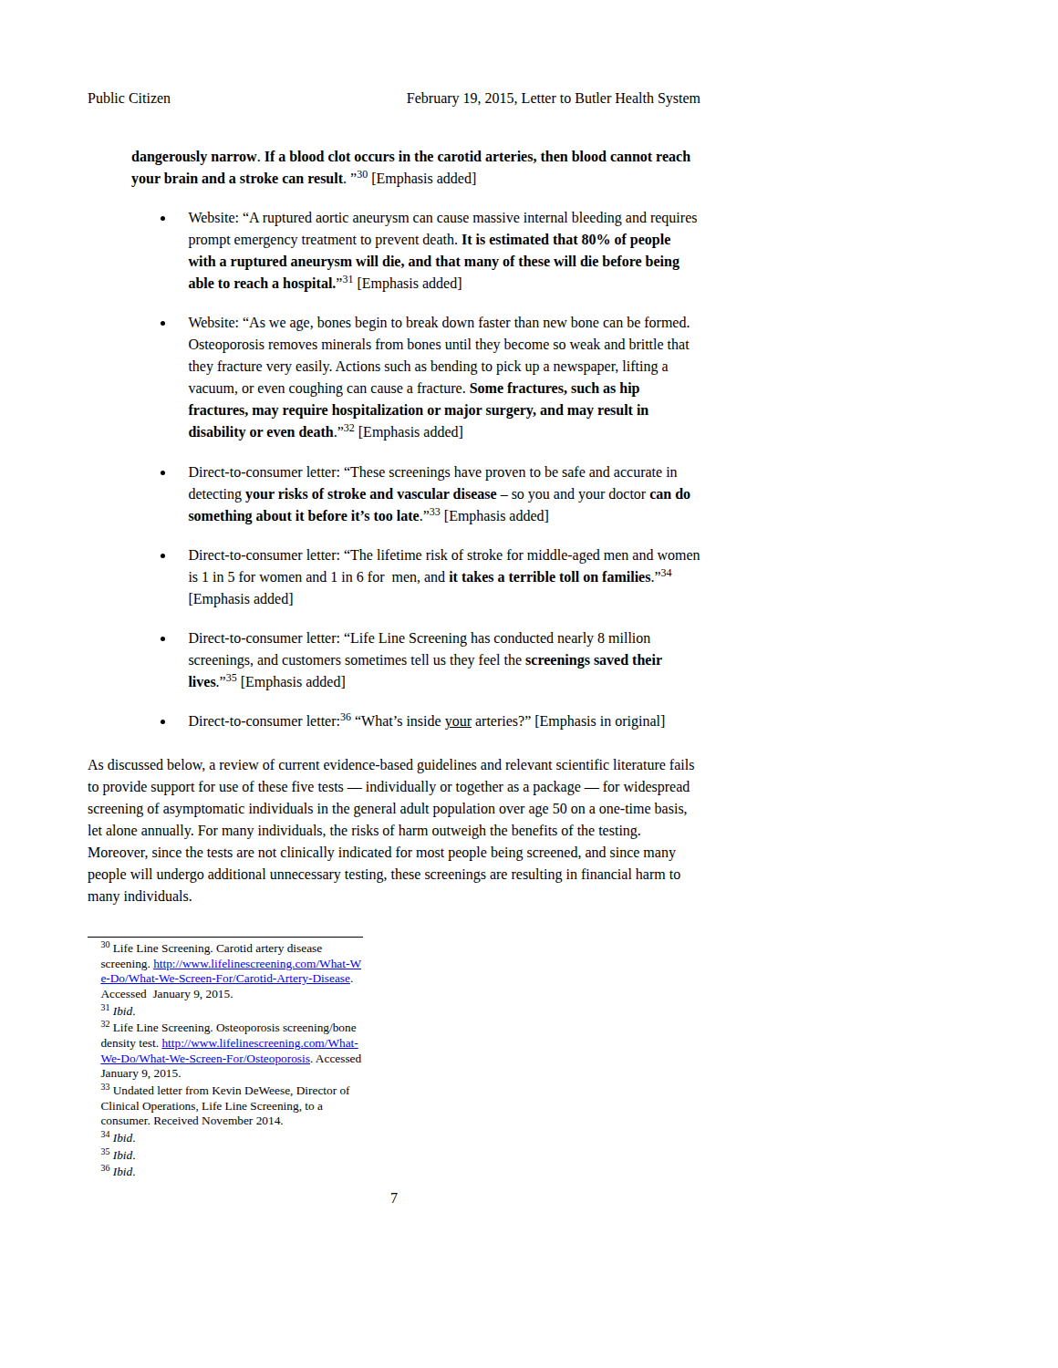Public Citizen
February 19, 2015, Letter to Butler Health System
dangerously narrow. If a blood clot occurs in the carotid arteries, then blood cannot reach your brain and a stroke can result. ”30 [Emphasis added]
Website: “A ruptured aortic aneurysm can cause massive internal bleeding and requires prompt emergency treatment to prevent death. It is estimated that 80% of people with a ruptured aneurysm will die, and that many of these will die before being able to reach a hospital.”31 [Emphasis added]
Website: “As we age, bones begin to break down faster than new bone can be formed. Osteoporosis removes minerals from bones until they become so weak and brittle that they fracture very easily. Actions such as bending to pick up a newspaper, lifting a vacuum, or even coughing can cause a fracture. Some fractures, such as hip fractures, may require hospitalization or major surgery, and may result in disability or even death.”32 [Emphasis added]
Direct-to-consumer letter: “These screenings have proven to be safe and accurate in detecting your risks of stroke and vascular disease – so you and your doctor can do something about it before it’s too late.”33 [Emphasis added]
Direct-to-consumer letter: “The lifetime risk of stroke for middle-aged men and women is 1 in 5 for women and 1 in 6 for men, and it takes a terrible toll on families.”34 [Emphasis added]
Direct-to-consumer letter: “Life Line Screening has conducted nearly 8 million screenings, and customers sometimes tell us they feel the screenings saved their lives.”35 [Emphasis added]
Direct-to-consumer letter:36 “What’s inside your arteries?” [Emphasis in original]
As discussed below, a review of current evidence-based guidelines and relevant scientific literature fails to provide support for use of these five tests — individually or together as a package — for widespread screening of asymptomatic individuals in the general adult population over age 50 on a one-time basis, let alone annually. For many individuals, the risks of harm outweigh the benefits of the testing. Moreover, since the tests are not clinically indicated for most people being screened, and since many people will undergo additional unnecessary testing, these screenings are resulting in financial harm to many individuals.
30 Life Line Screening. Carotid artery disease screening. http://www.lifelinescreening.com/What-We-Do/What-We-Screen-For/Carotid-Artery-Disease. Accessed January 9, 2015.
31 Ibid.
32 Life Line Screening. Osteoporosis screening/bone density test. http://www.lifelinescreening.com/What-We-Do/What-We-Screen-For/Osteoporosis. Accessed January 9, 2015.
33 Undated letter from Kevin DeWeese, Director of Clinical Operations, Life Line Screening, to a consumer. Received November 2014.
34 Ibid.
35 Ibid.
36 Ibid.
7